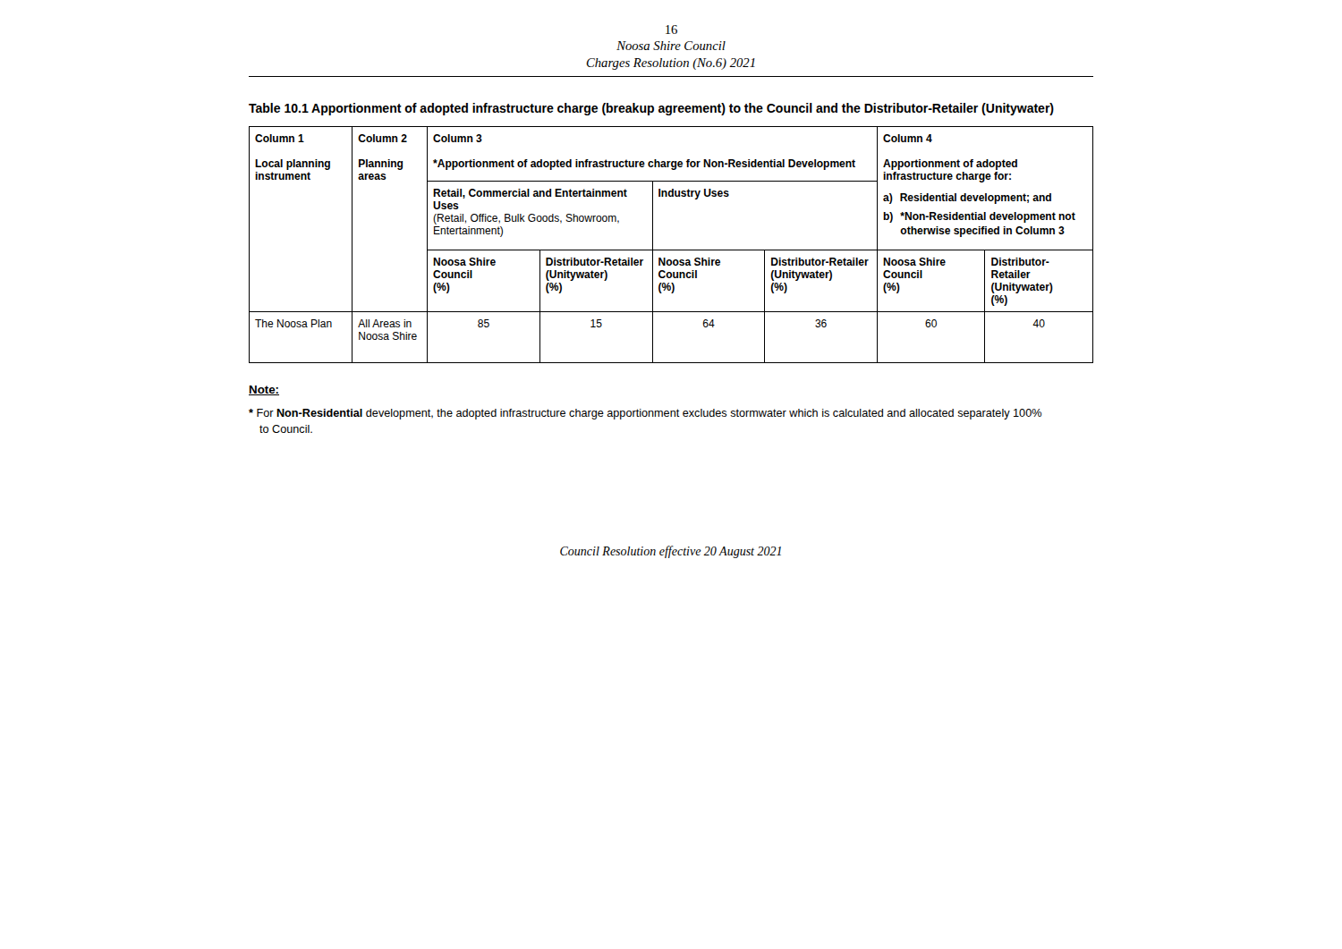16
Noosa Shire Council
Charges Resolution (No.6) 2021
Table 10.1 Apportionment of adopted infrastructure charge (breakup agreement) to the Council and the Distributor-Retailer (Unitywater)
| Column 1 Local planning instrument | Column 2 Planning areas | Column 3 *Apportionment of adopted infrastructure charge for Non-Residential Development | Column 4 Apportionment of adopted infrastructure charge for: a) Residential development; and b) *Non-Residential development not otherwise specified in Column 3 |
| --- | --- | --- | --- |
| Retail, Commercial and Entertainment Uses (Retail, Office, Bulk Goods, Showroom, Entertainment) | Industry Uses |
| Noosa Shire Council (%) | Distributor-Retailer (Unitywater) (%) | Noosa Shire Council (%) | Distributor-Retailer (Unitywater) (%) | Noosa Shire Council (%) | Distributor-Retailer (Unitywater) (%) |
| The Noosa Plan | All Areas in Noosa Shire | 85 | 15 | 64 | 36 | 60 | 40 |
Note:
* For Non-Residential development, the adopted infrastructure charge apportionment excludes stormwater which is calculated and allocated separately 100%to Council.
Council Resolution effective 20 August 2021